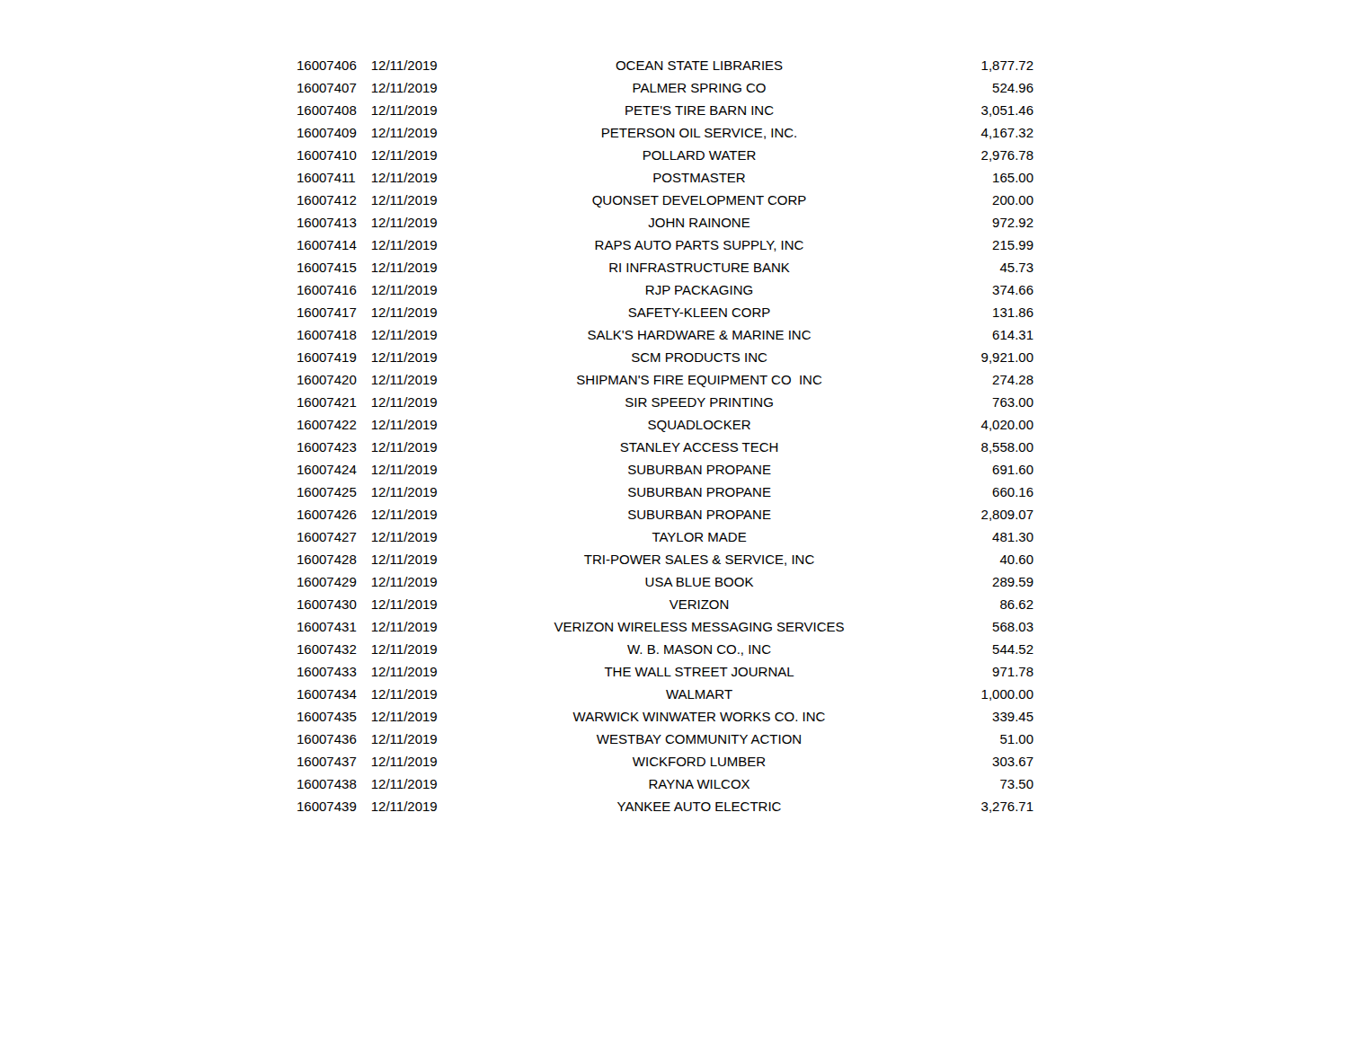| 16007406 | 12/11/2019 | OCEAN STATE LIBRARIES | 1,877.72 |
| 16007407 | 12/11/2019 | PALMER SPRING CO | 524.96 |
| 16007408 | 12/11/2019 | PETE'S TIRE BARN INC | 3,051.46 |
| 16007409 | 12/11/2019 | PETERSON OIL SERVICE, INC. | 4,167.32 |
| 16007410 | 12/11/2019 | POLLARD WATER | 2,976.78 |
| 16007411 | 12/11/2019 | POSTMASTER | 165.00 |
| 16007412 | 12/11/2019 | QUONSET DEVELOPMENT CORP | 200.00 |
| 16007413 | 12/11/2019 | JOHN RAINONE | 972.92 |
| 16007414 | 12/11/2019 | RAPS AUTO PARTS SUPPLY, INC | 215.99 |
| 16007415 | 12/11/2019 | RI INFRASTRUCTURE BANK | 45.73 |
| 16007416 | 12/11/2019 | RJP PACKAGING | 374.66 |
| 16007417 | 12/11/2019 | SAFETY-KLEEN CORP | 131.86 |
| 16007418 | 12/11/2019 | SALK'S HARDWARE & MARINE INC | 614.31 |
| 16007419 | 12/11/2019 | SCM PRODUCTS INC | 9,921.00 |
| 16007420 | 12/11/2019 | SHIPMAN'S FIRE EQUIPMENT CO INC | 274.28 |
| 16007421 | 12/11/2019 | SIR SPEEDY PRINTING | 763.00 |
| 16007422 | 12/11/2019 | SQUADLOCKER | 4,020.00 |
| 16007423 | 12/11/2019 | STANLEY ACCESS TECH | 8,558.00 |
| 16007424 | 12/11/2019 | SUBURBAN PROPANE | 691.60 |
| 16007425 | 12/11/2019 | SUBURBAN PROPANE | 660.16 |
| 16007426 | 12/11/2019 | SUBURBAN PROPANE | 2,809.07 |
| 16007427 | 12/11/2019 | TAYLOR MADE | 481.30 |
| 16007428 | 12/11/2019 | TRI-POWER SALES & SERVICE, INC | 40.60 |
| 16007429 | 12/11/2019 | USA BLUE BOOK | 289.59 |
| 16007430 | 12/11/2019 | VERIZON | 86.62 |
| 16007431 | 12/11/2019 | VERIZON WIRELESS MESSAGING SERVICES | 568.03 |
| 16007432 | 12/11/2019 | W. B. MASON CO., INC | 544.52 |
| 16007433 | 12/11/2019 | THE WALL STREET JOURNAL | 971.78 |
| 16007434 | 12/11/2019 | WALMART | 1,000.00 |
| 16007435 | 12/11/2019 | WARWICK WINWATER WORKS CO. INC | 339.45 |
| 16007436 | 12/11/2019 | WESTBAY COMMUNITY ACTION | 51.00 |
| 16007437 | 12/11/2019 | WICKFORD LUMBER | 303.67 |
| 16007438 | 12/11/2019 | RAYNA WILCOX | 73.50 |
| 16007439 | 12/11/2019 | YANKEE AUTO ELECTRIC | 3,276.71 |